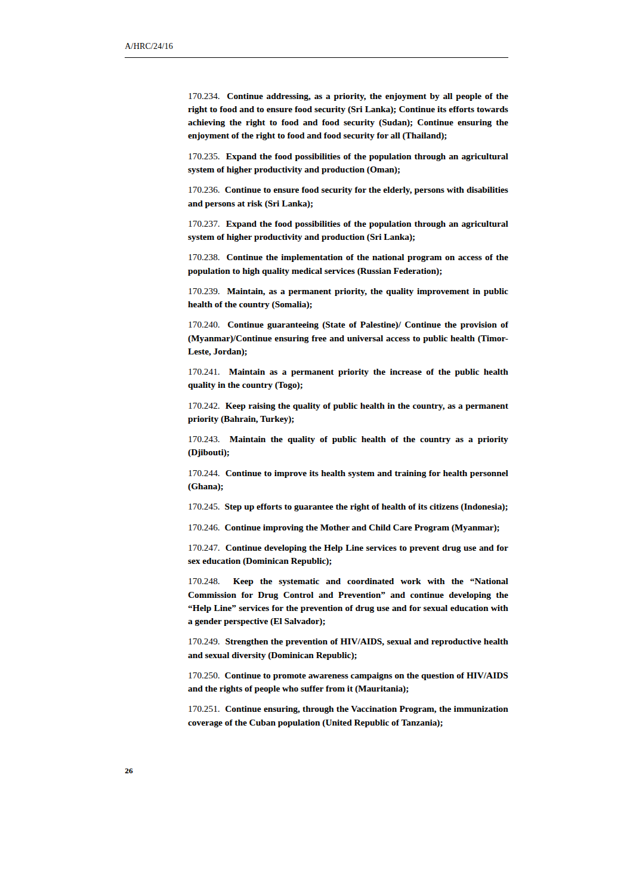A/HRC/24/16
170.234. Continue addressing, as a priority, the enjoyment by all people of the right to food and to ensure food security (Sri Lanka); Continue its efforts towards achieving the right to food and food security (Sudan); Continue ensuring the enjoyment of the right to food and food security for all (Thailand);
170.235. Expand the food possibilities of the population through an agricultural system of higher productivity and production (Oman);
170.236. Continue to ensure food security for the elderly, persons with disabilities and persons at risk (Sri Lanka);
170.237. Expand the food possibilities of the population through an agricultural system of higher productivity and production (Sri Lanka);
170.238. Continue the implementation of the national program on access of the population to high quality medical services (Russian Federation);
170.239. Maintain, as a permanent priority, the quality improvement in public health of the country (Somalia);
170.240. Continue guaranteeing (State of Palestine)/ Continue the provision of (Myanmar)/Continue ensuring free and universal access to public health (Timor-Leste, Jordan);
170.241. Maintain as a permanent priority the increase of the public health quality in the country (Togo);
170.242. Keep raising the quality of public health in the country, as a permanent priority (Bahrain, Turkey);
170.243. Maintain the quality of public health of the country as a priority (Djibouti);
170.244. Continue to improve its health system and training for health personnel (Ghana);
170.245. Step up efforts to guarantee the right of health of its citizens (Indonesia);
170.246. Continue improving the Mother and Child Care Program (Myanmar);
170.247. Continue developing the Help Line services to prevent drug use and for sex education (Dominican Republic);
170.248. Keep the systematic and coordinated work with the “National Commission for Drug Control and Prevention” and continue developing the “Help Line” services for the prevention of drug use and for sexual education with a gender perspective (El Salvador);
170.249. Strengthen the prevention of HIV/AIDS, sexual and reproductive health and sexual diversity (Dominican Republic);
170.250. Continue to promote awareness campaigns on the question of HIV/AIDS and the rights of people who suffer from it (Mauritania);
170.251. Continue ensuring, through the Vaccination Program, the immunization coverage of the Cuban population (United Republic of Tanzania);
26